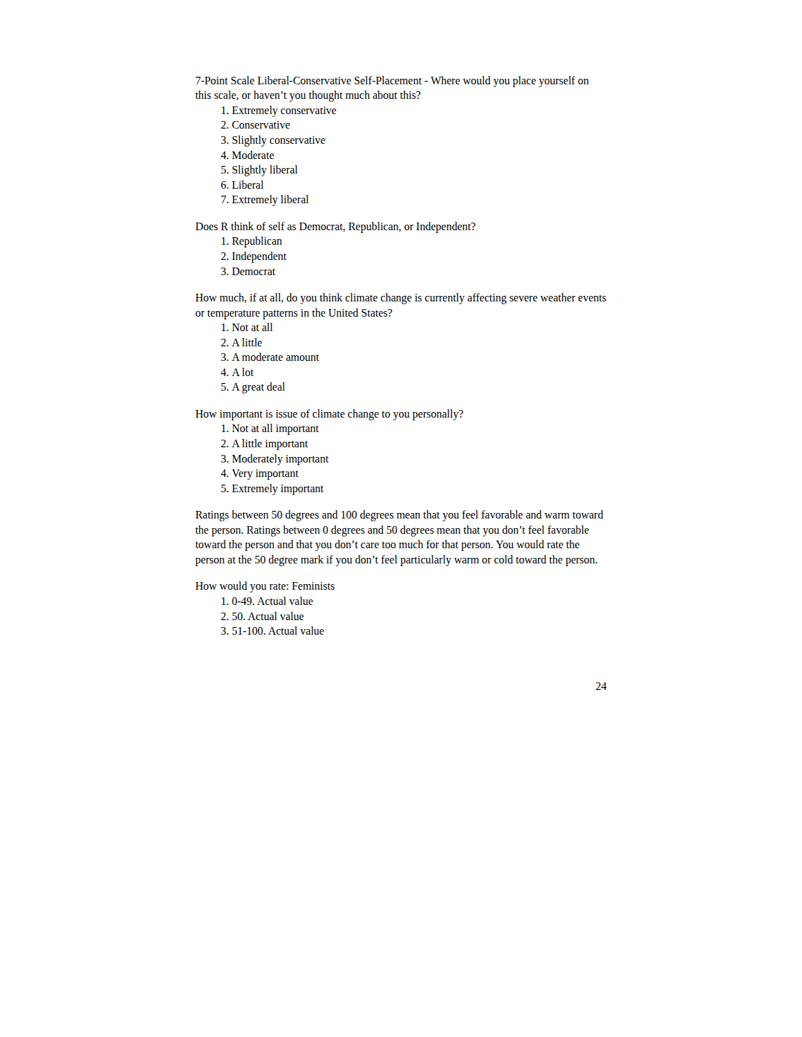7-Point Scale Liberal-Conservative Self-Placement - Where would you place yourself on this scale, or haven’t you thought much about this?
Extremely conservative
Conservative
Slightly conservative
Moderate
Slightly liberal
Liberal
Extremely liberal
Does R think of self as Democrat, Republican, or Independent?
Republican
Independent
Democrat
How much, if at all, do you think climate change is currently affecting severe weather events or temperature patterns in the United States?
Not at all
A little
A moderate amount
A lot
A great deal
How important is issue of climate change to you personally?
Not at all important
A little important
Moderately important
Very important
Extremely important
Ratings between 50 degrees and 100 degrees mean that you feel favorable and warm toward the person. Ratings between 0 degrees and 50 degrees mean that you don’t feel favorable toward the person and that you don’t care too much for that person. You would rate the person at the 50 degree mark if you don’t feel particularly warm or cold toward the person.
How would you rate: Feminists
0-49. Actual value
50. Actual value
51-100. Actual value
24